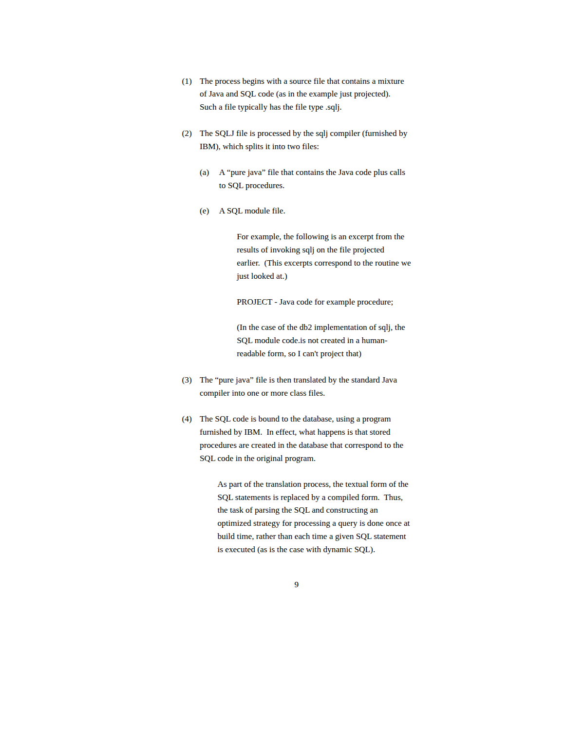(1) The process begins with a source file that contains a mixture of Java and SQL code (as in the example just projected). Such a file typically has the file type .sqlj.
(2) The SQLJ file is processed by the sqlj compiler (furnished by IBM), which splits it into two files:
(a) A “pure java” file that contains the Java code plus calls to SQL procedures.
(e) A SQL module file.
For example, the following is an excerpt from the results of invoking sqlj on the file projected earlier. (This excerpts correspond to the routine we just looked at.)
PROJECT - Java code for example procedure;
(In the case of the db2 implementation of sqlj, the SQL module code.is not created in a human-readable form, so I can't project that)
(3) The “pure java” file is then translated by the standard Java compiler into one or more class files.
(4) The SQL code is bound to the database, using a program furnished by IBM. In effect, what happens is that stored procedures are created in the database that correspond to the SQL code in the original program.
As part of the translation process, the textual form of the SQL statements is replaced by a compiled form. Thus, the task of parsing the SQL and constructing an optimized strategy for processing a query is done once at build time, rather than each time a given SQL statement is executed (as is the case with dynamic SQL).
9